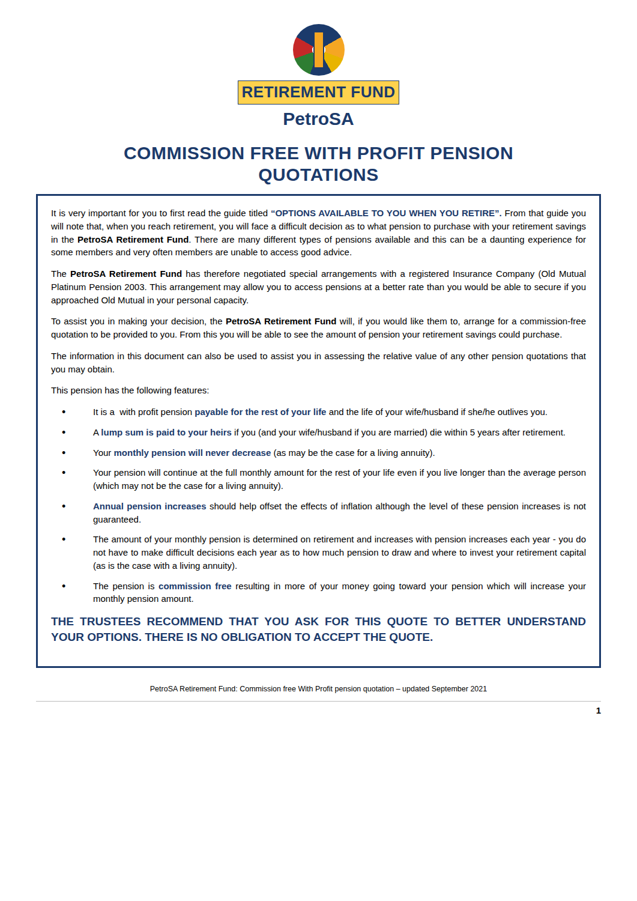RETIREMENT FUND
PetroSA
COMMISSION FREE WITH PROFIT PENSION
QUOTATIONS
It is very important for you to first read the guide titled “OPTIONS AVAILABLE TO YOU WHEN YOU RETIRE”. From that guide you will note that, when you reach retirement, you will face a difficult decision as to what pension to purchase with your retirement savings in the PetroSA Retirement Fund. There are many different types of pensions available and this can be a daunting experience for some members and very often members are unable to access good advice.
The PetroSA Retirement Fund has therefore negotiated special arrangements with a registered Insurance Company (Old Mutual Platinum Pension 2003. This arrangement may allow you to access pensions at a better rate than you would be able to secure if you approached Old Mutual in your personal capacity.
To assist you in making your decision, the PetroSA Retirement Fund will, if you would like them to, arrange for a commission-free quotation to be provided to you. From this you will be able to see the amount of pension your retirement savings could purchase.
The information in this document can also be used to assist you in assessing the relative value of any other pension quotations that you may obtain.
This pension has the following features:
It is a with profit pension payable for the rest of your life and the life of your wife/husband if she/he outlives you.
A lump sum is paid to your heirs if you (and your wife/husband if you are married) die within 5 years after retirement.
Your monthly pension will never decrease (as may be the case for a living annuity).
Your pension will continue at the full monthly amount for the rest of your life even if you live longer than the average person (which may not be the case for a living annuity).
Annual pension increases should help offset the effects of inflation although the level of these pension increases is not guaranteed.
The amount of your monthly pension is determined on retirement and increases with pension increases each year - you do not have to make difficult decisions each year as to how much pension to draw and where to invest your retirement capital (as is the case with a living annuity).
The pension is commission free resulting in more of your money going toward your pension which will increase your monthly pension amount.
THE TRUSTEES RECOMMEND THAT YOU ASK FOR THIS QUOTE TO BETTER UNDERSTAND YOUR OPTIONS. THERE IS NO OBLIGATION TO ACCEPT THE QUOTE.
PetroSA Retirement Fund: Commission free With Profit pension quotation – updated September 2021
1